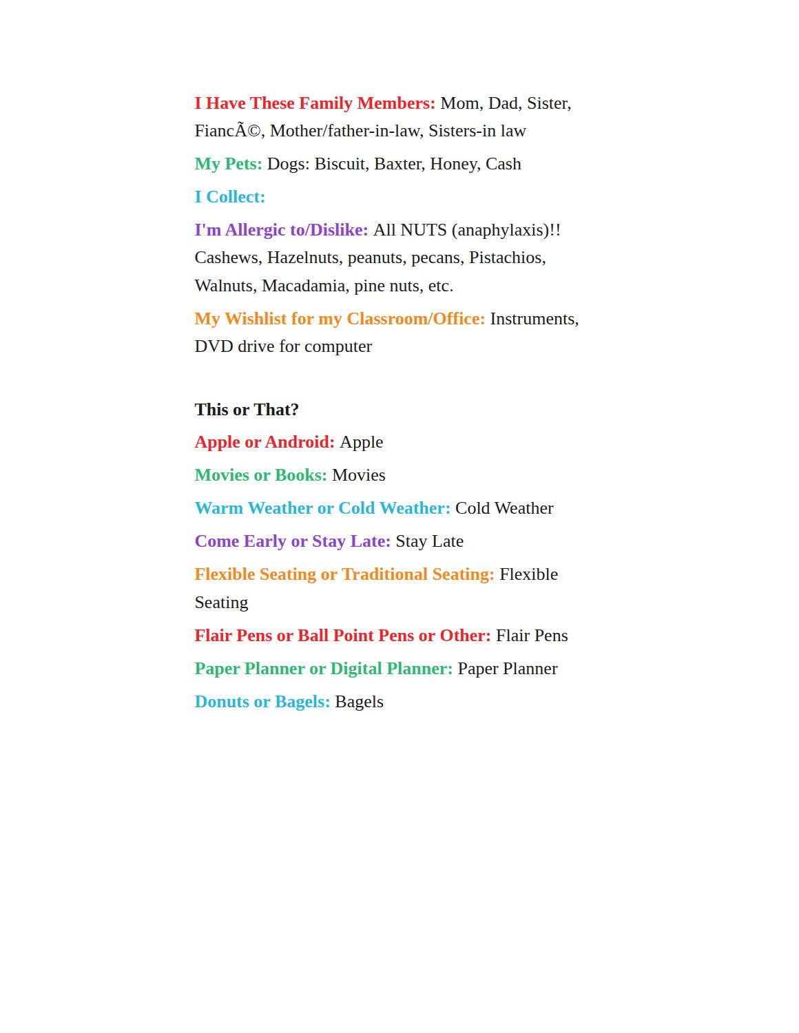I Have These Family Members: Mom, Dad, Sister, FiancÃ©, Mother/father-in-law, Sisters-in law
My Pets: Dogs: Biscuit, Baxter, Honey, Cash
I Collect:
I'm Allergic to/Dislike: All NUTS (anaphylaxis)!! Cashews, Hazelnuts, peanuts, pecans, Pistachios, Walnuts, Macadamia, pine nuts, etc.
My Wishlist for my Classroom/Office: Instruments, DVD drive for computer
This or That?
Apple or Android: Apple
Movies or Books: Movies
Warm Weather or Cold Weather: Cold Weather
Come Early or Stay Late: Stay Late
Flexible Seating or Traditional Seating: Flexible Seating
Flair Pens or Ball Point Pens or Other: Flair Pens
Paper Planner or Digital Planner: Paper Planner
Donuts or Bagels: Bagels